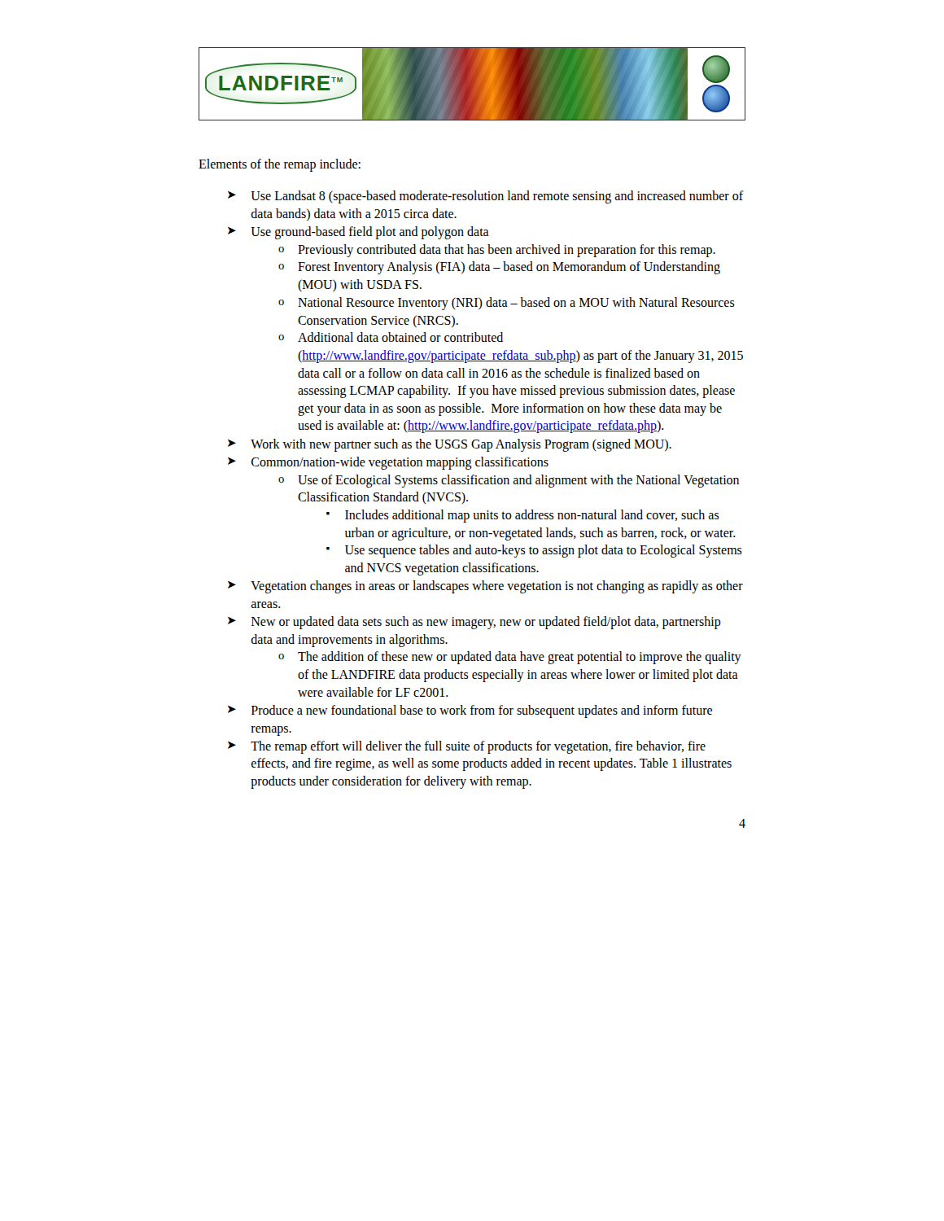LANDFIRETM
Elements of the remap include:
Use Landsat 8 (space-based moderate-resolution land remote sensing and increased number of data bands) data with a 2015 circa date.
Use ground-based field plot and polygon data
Previously contributed data that has been archived in preparation for this remap.
Forest Inventory Analysis (FIA) data – based on Memorandum of Understanding (MOU) with USDA FS.
National Resource Inventory (NRI) data – based on a MOU with Natural Resources Conservation Service (NRCS).
Additional data obtained or contributed (http://www.landfire.gov/participate_refdata_sub.php) as part of the January 31, 2015 data call or a follow on data call in 2016 as the schedule is finalized based on assessing LCMAP capability. If you have missed previous submission dates, please get your data in as soon as possible. More information on how these data may be used is available at: (http://www.landfire.gov/participate_refdata.php).
Work with new partner such as the USGS Gap Analysis Program (signed MOU).
Common/nation-wide vegetation mapping classifications
Use of Ecological Systems classification and alignment with the National Vegetation Classification Standard (NVCS).
Includes additional map units to address non-natural land cover, such as urban or agriculture, or non-vegetated lands, such as barren, rock, or water.
Use sequence tables and auto-keys to assign plot data to Ecological Systems and NVCS vegetation classifications.
Vegetation changes in areas or landscapes where vegetation is not changing as rapidly as other areas.
New or updated data sets such as new imagery, new or updated field/plot data, partnership data and improvements in algorithms.
The addition of these new or updated data have great potential to improve the quality of the LANDFIRE data products especially in areas where lower or limited plot data were available for LF c2001.
Produce a new foundational base to work from for subsequent updates and inform future remaps.
The remap effort will deliver the full suite of products for vegetation, fire behavior, fire effects, and fire regime, as well as some products added in recent updates. Table 1 illustrates products under consideration for delivery with remap.
4